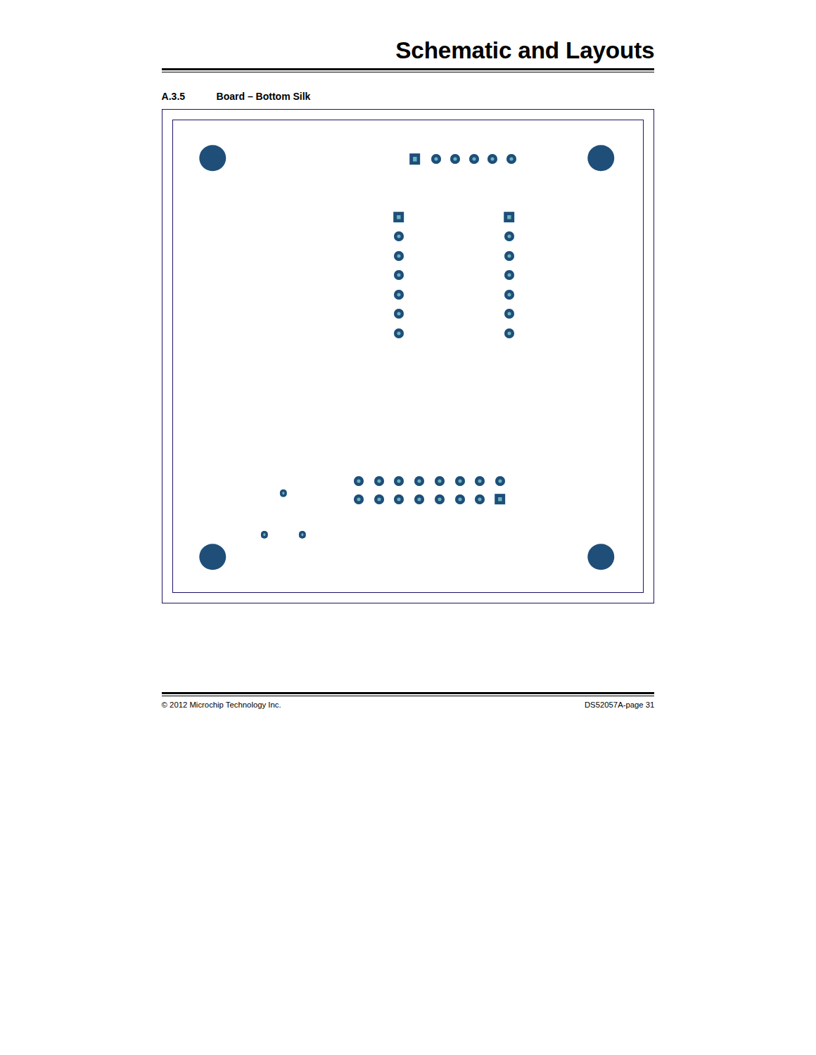Schematic and Layouts
A.3.5 Board – Bottom Silk
© 2012 Microchip Technology Inc. DS52057A-page 31